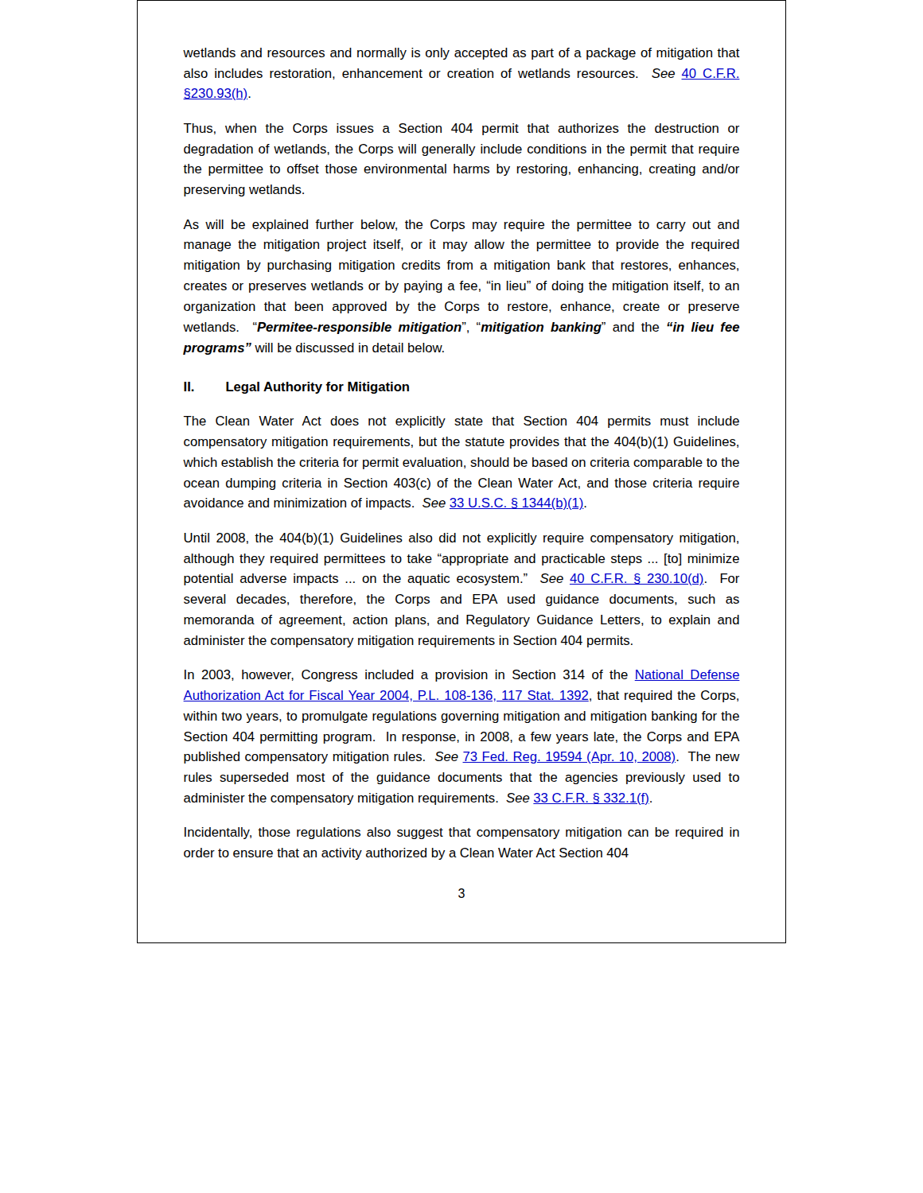wetlands and resources and normally is only accepted as part of a package of mitigation that also includes restoration, enhancement or creation of wetlands resources. See 40 C.F.R. §230.93(h).
Thus, when the Corps issues a Section 404 permit that authorizes the destruction or degradation of wetlands, the Corps will generally include conditions in the permit that require the permittee to offset those environmental harms by restoring, enhancing, creating and/or preserving wetlands.
As will be explained further below, the Corps may require the permittee to carry out and manage the mitigation project itself, or it may allow the permittee to provide the required mitigation by purchasing mitigation credits from a mitigation bank that restores, enhances, creates or preserves wetlands or by paying a fee, “in lieu” of doing the mitigation itself, to an organization that been approved by the Corps to restore, enhance, create or preserve wetlands. “Permitee-responsible mitigation”, “mitigation banking” and the “in lieu fee programs” will be discussed in detail below.
II. Legal Authority for Mitigation
The Clean Water Act does not explicitly state that Section 404 permits must include compensatory mitigation requirements, but the statute provides that the 404(b)(1) Guidelines, which establish the criteria for permit evaluation, should be based on criteria comparable to the ocean dumping criteria in Section 403(c) of the Clean Water Act, and those criteria require avoidance and minimization of impacts. See 33 U.S.C. § 1344(b)(1).
Until 2008, the 404(b)(1) Guidelines also did not explicitly require compensatory mitigation, although they required permittees to take “appropriate and practicable steps ... [to] minimize potential adverse impacts ... on the aquatic ecosystem.” See 40 C.F.R. § 230.10(d). For several decades, therefore, the Corps and EPA used guidance documents, such as memoranda of agreement, action plans, and Regulatory Guidance Letters, to explain and administer the compensatory mitigation requirements in Section 404 permits.
In 2003, however, Congress included a provision in Section 314 of the National Defense Authorization Act for Fiscal Year 2004, P.L. 108-136, 117 Stat. 1392, that required the Corps, within two years, to promulgate regulations governing mitigation and mitigation banking for the Section 404 permitting program. In response, in 2008, a few years late, the Corps and EPA published compensatory mitigation rules. See 73 Fed. Reg. 19594 (Apr. 10, 2008). The new rules superseded most of the guidance documents that the agencies previously used to administer the compensatory mitigation requirements. See 33 C.F.R. § 332.1(f).
Incidentally, those regulations also suggest that compensatory mitigation can be required in order to ensure that an activity authorized by a Clean Water Act Section 404
3